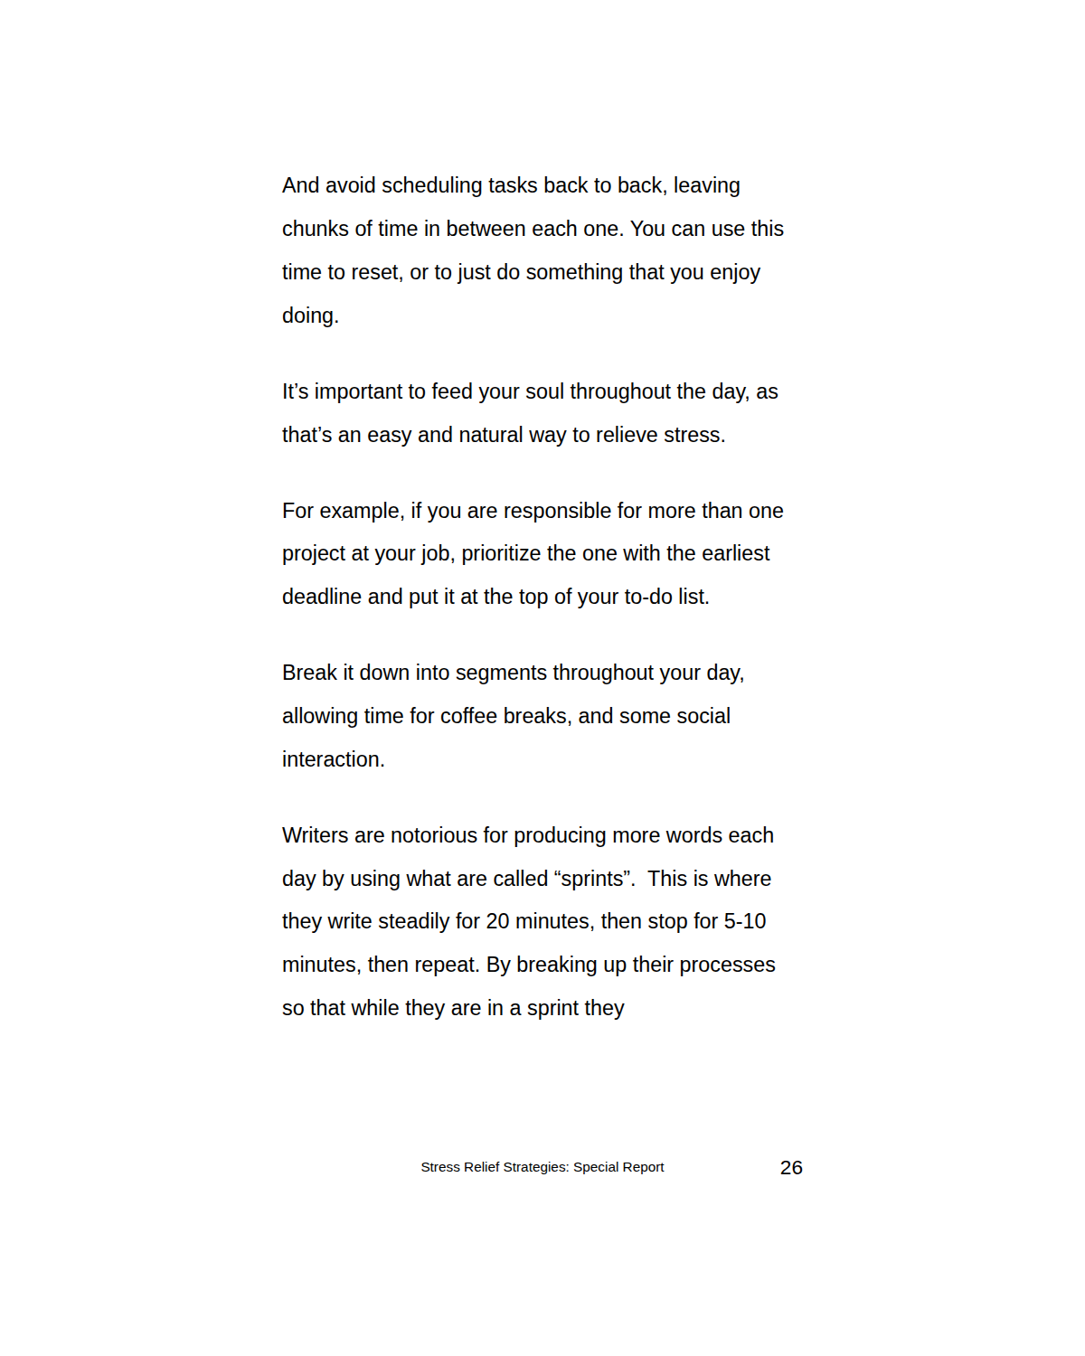And avoid scheduling tasks back to back, leaving chunks of time in between each one. You can use this time to reset, or to just do something that you enjoy doing.
It’s important to feed your soul throughout the day, as that’s an easy and natural way to relieve stress.
For example, if you are responsible for more than one project at your job, prioritize the one with the earliest deadline and put it at the top of your to-do list.
Break it down into segments throughout your day, allowing time for coffee breaks, and some social interaction.
Writers are notorious for producing more words each day by using what are called “sprints”. This is where they write steadily for 20 minutes, then stop for 5-10 minutes, then repeat. By breaking up their processes so that while they are in a sprint they
Stress Relief Strategies: Special Report 26